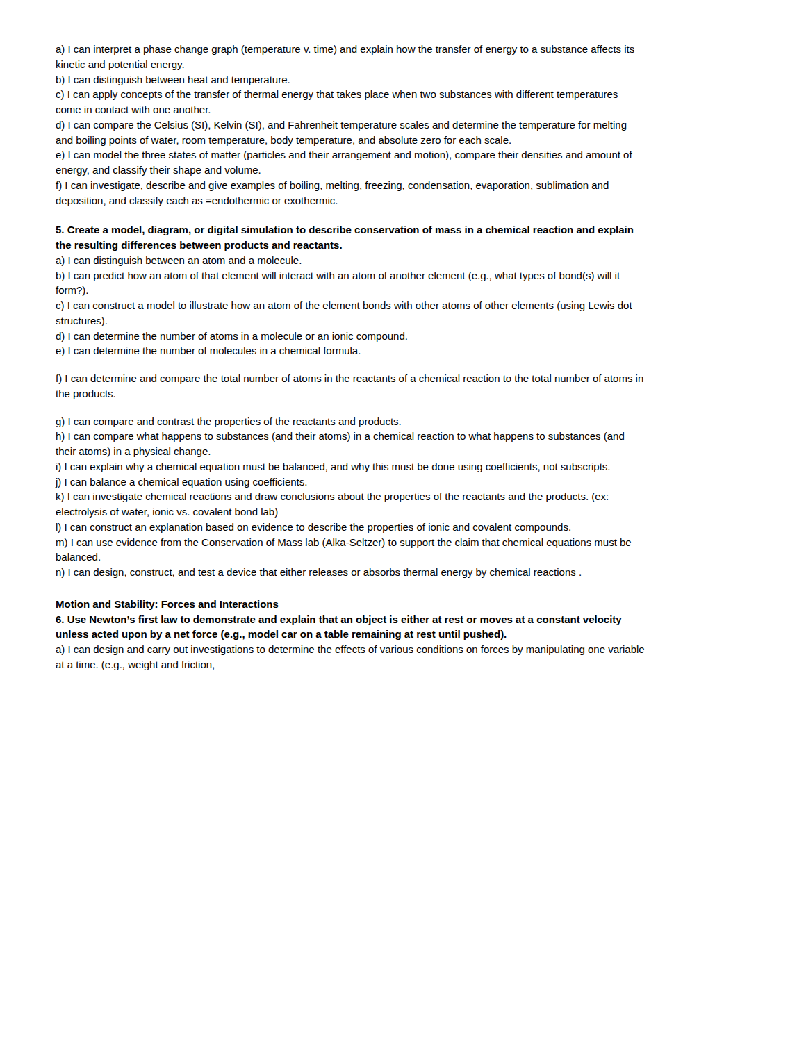a) I can interpret a phase change graph (temperature v. time) and explain how the transfer of energy to a substance affects its kinetic and potential energy.
b) I can distinguish between heat and temperature.
c) I can apply concepts of the transfer of thermal energy that takes place when two substances with different temperatures come in contact with one another.
d) I can compare the Celsius (SI), Kelvin (SI), and Fahrenheit temperature scales and determine the temperature for melting and boiling points of water, room temperature, body temperature, and absolute zero for each scale.
e) I can model the three states of matter (particles and their arrangement and motion), compare their densities and amount of energy, and classify their shape and volume.
f) I can investigate, describe and give examples of boiling, melting, freezing, condensation, evaporation, sublimation and deposition, and classify each as =endothermic or exothermic.
5. Create a model, diagram, or digital simulation to describe conservation of mass in a chemical reaction and explain the resulting differences between products and reactants.
a) I can distinguish between an atom and a molecule.
b) I can predict how an atom of that element will interact with an atom of another element (e.g., what types of bond(s) will it form?).
c) I can construct a model to illustrate how an atom of the element bonds with other atoms of other elements (using Lewis dot structures).
d) I can determine the number of atoms in a molecule or an ionic compound.
e) I can determine the number of molecules in a chemical formula.
f) I can determine and compare the total number of atoms in the reactants of a chemical reaction to the total number of atoms in the products.
g) I can compare and contrast the properties of the reactants and products.
h) I can compare what happens to substances (and their atoms) in a chemical reaction to what happens to substances (and their atoms) in a physical change.
i) I can explain why a chemical equation must be balanced, and why this must be done using coefficients, not subscripts.
j) I can balance a chemical equation using coefficients.
k) I can investigate chemical reactions and draw conclusions about the properties of the reactants and the products. (ex: electrolysis of water, ionic vs. covalent bond lab)
l) I can construct an explanation based on evidence to describe the properties of ionic and covalent compounds.
m) I can use evidence from the Conservation of Mass lab (Alka-Seltzer) to support the claim that chemical equations must be balanced.
n) I can design, construct, and test a device that either releases or absorbs thermal energy by chemical reactions .
Motion and Stability: Forces and Interactions
6. Use Newton’s first law to demonstrate and explain that an object is either at rest or moves at a constant velocity unless acted upon by a net force (e.g., model car on a table remaining at rest until pushed).
a) I can design and carry out investigations to determine the effects of various conditions on forces by manipulating one variable at a time. (e.g., weight and friction,